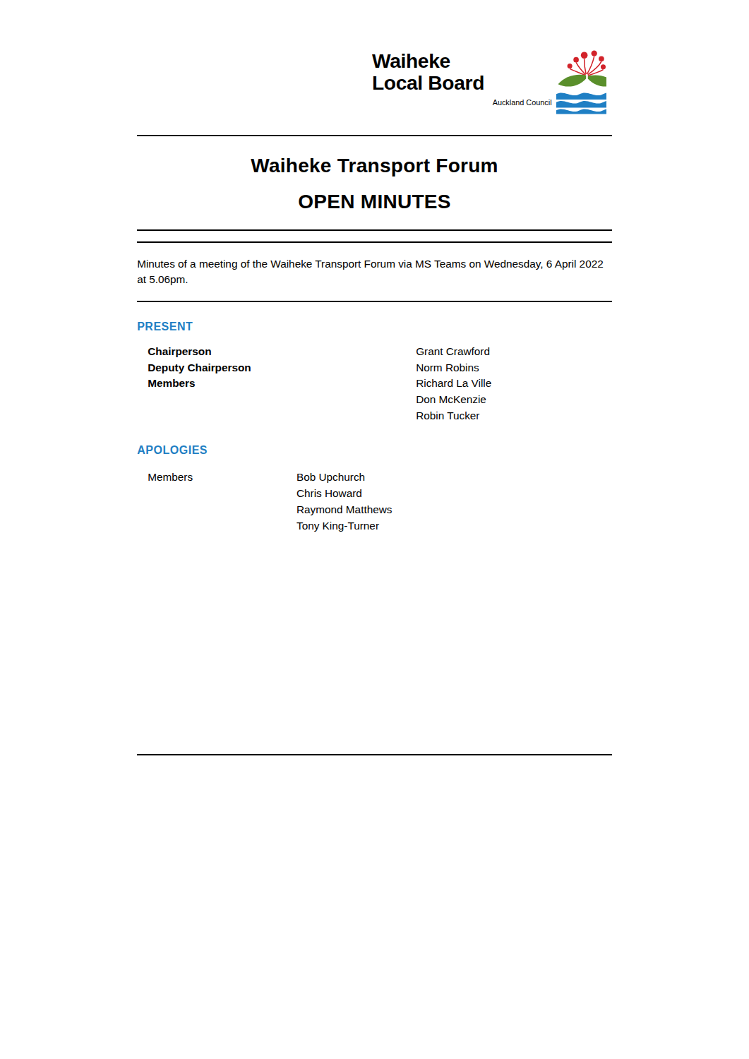Waiheke Local Board Auckland Council
Waiheke Transport Forum
OPEN MINUTES
Minutes of a meeting of the Waiheke Transport Forum via MS Teams on Wednesday, 6 April 2022 at 5.06pm.
PRESENT
| Chairperson | Grant Crawford |
| Deputy Chairperson | Norm Robins |
| Members | Richard La Ville |
| | Don McKenzie |
| | Robin Tucker |
APOLOGIES
| Members | Bob Upchurch |
| | Chris Howard |
| | Raymond Matthews |
| | Tony King-Turner |